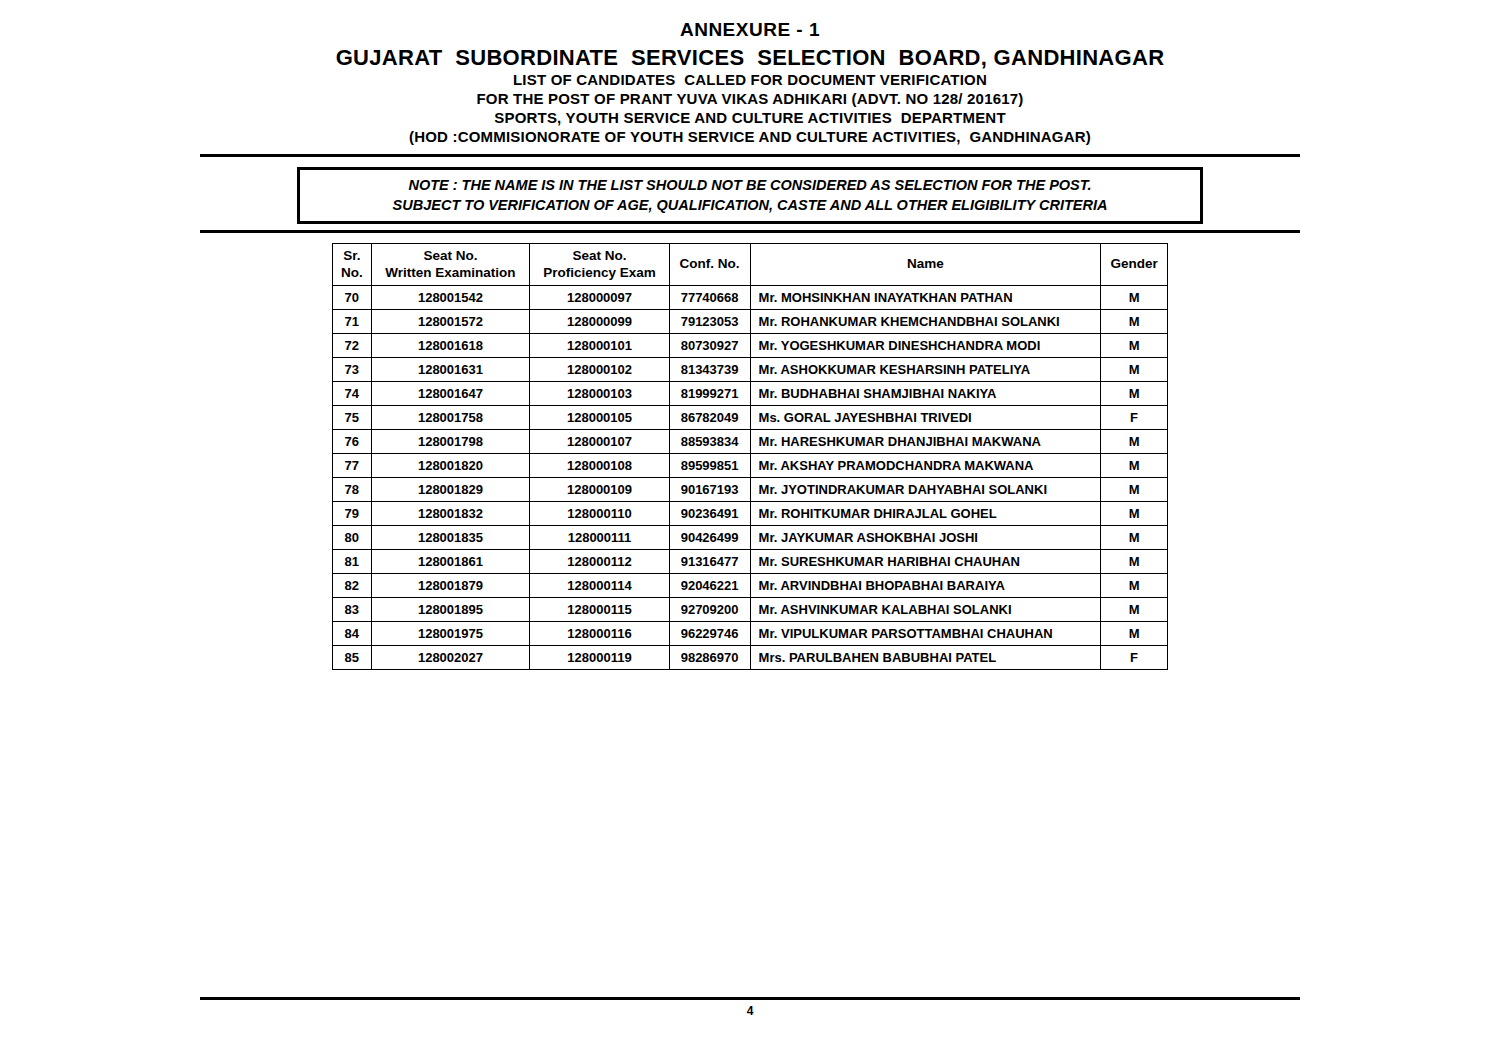ANNEXURE - 1
GUJARAT SUBORDINATE SERVICES SELECTION BOARD, GANDHINAGAR
LIST OF CANDIDATES CALLED FOR DOCUMENT VERIFICATION
FOR THE POST OF PRANT YUVA VIKAS ADHIKARI (ADVT. NO 128/ 201617)
SPORTS, YOUTH SERVICE AND CULTURE ACTIVITIES DEPARTMENT
(HOD :COMMISIONORATE OF YOUTH SERVICE AND CULTURE ACTIVITIES, GANDHINAGAR)
NOTE : THE NAME IS IN THE LIST SHOULD NOT BE CONSIDERED AS SELECTION FOR THE POST.
SUBJECT TO VERIFICATION OF AGE, QUALIFICATION, CASTE AND ALL OTHER ELIGIBILITY CRITERIA
| Sr. No. | Seat No. Written Examination | Seat No. Proficiency Exam | Conf. No. | Name | Gender |
| --- | --- | --- | --- | --- | --- |
| 70 | 128001542 | 128000097 | 77740668 | Mr. MOHSINKHAN INAYATKHAN PATHAN | M |
| 71 | 128001572 | 128000099 | 79123053 | Mr. ROHANKUMAR KHEMCHANDBHAI SOLANKI | M |
| 72 | 128001618 | 128000101 | 80730927 | Mr. YOGESHKUMAR DINESHCHANDRA MODI | M |
| 73 | 128001631 | 128000102 | 81343739 | Mr. ASHOKKUMAR KESHARSINH PATELIYA | M |
| 74 | 128001647 | 128000103 | 81999271 | Mr. BUDHABHAI SHAMJIBHAI NAKIYA | M |
| 75 | 128001758 | 128000105 | 86782049 | Ms. GORAL JAYESHBHAI TRIVEDI | F |
| 76 | 128001798 | 128000107 | 88593834 | Mr. HARESHKUMAR DHANJIBHAI MAKWANA | M |
| 77 | 128001820 | 128000108 | 89599851 | Mr. AKSHAY PRAMODCHANDRA MAKWANA | M |
| 78 | 128001829 | 128000109 | 90167193 | Mr. JYOTINDRAKUMAR DAHYABHAI SOLANKI | M |
| 79 | 128001832 | 128000110 | 90236491 | Mr. ROHITKUMAR DHIRAJLAL GOHEL | M |
| 80 | 128001835 | 128000111 | 90426499 | Mr. JAYKUMAR ASHOKBHAI JOSHI | M |
| 81 | 128001861 | 128000112 | 91316477 | Mr. SURESHKUMAR HARIBHAI CHAUHAN | M |
| 82 | 128001879 | 128000114 | 92046221 | Mr. ARVINDBHAI BHOPABHAI BARAIYA | M |
| 83 | 128001895 | 128000115 | 92709200 | Mr. ASHVINKUMAR KALABHAI SOLANKI | M |
| 84 | 128001975 | 128000116 | 96229746 | Mr. VIPULKUMAR PARSOTTAMBHAI CHAUHAN | M |
| 85 | 128002027 | 128000119 | 98286970 | Mrs. PARULBAHEN BABUBHAI PATEL | F |
4